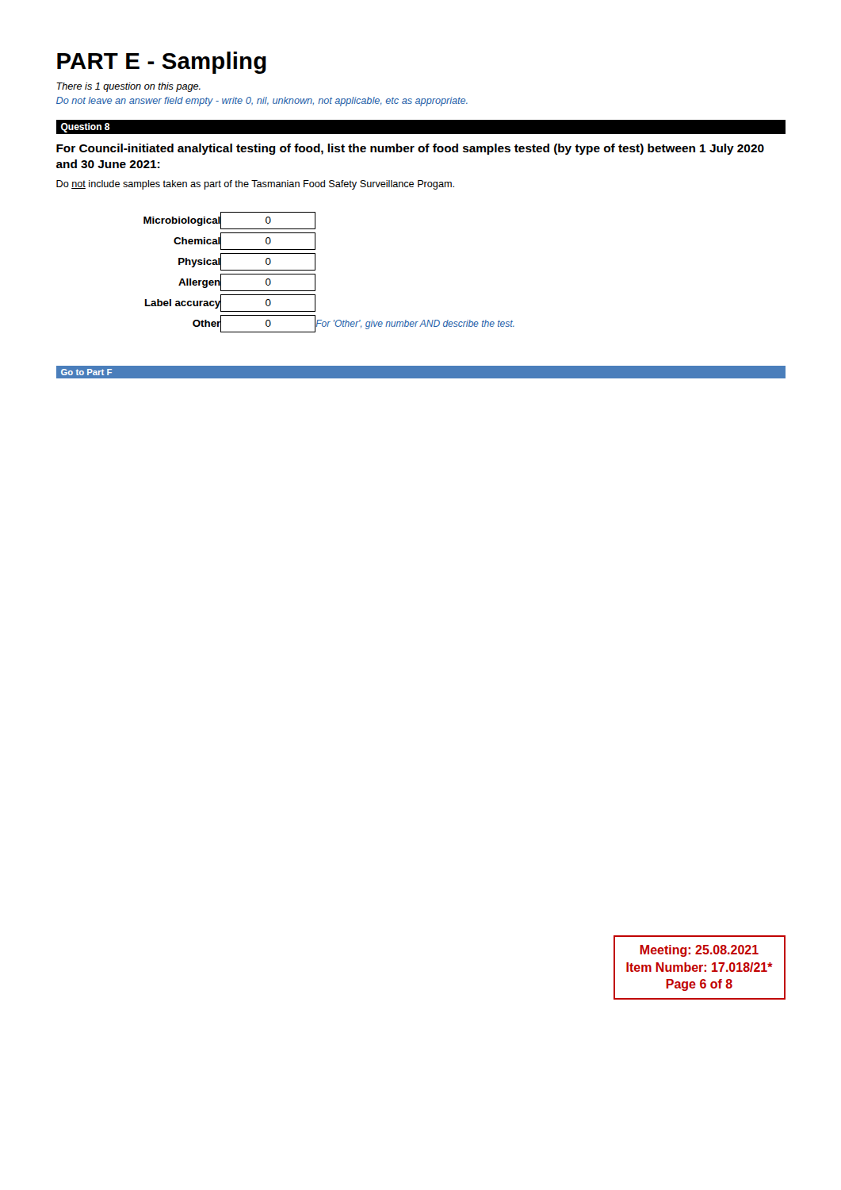PART E - Sampling
There is 1 question on this page.
Do not leave an answer field empty - write 0, nil, unknown, not applicable, etc as appropriate.
Question 8
For Council-initiated analytical testing of food, list the number of food samples tested (by type of test) between 1 July 2020 and 30 June 2021:
Do not include samples taken as part of the Tasmanian Food Safety Surveillance Progam.
| Microbiological | 0 | |
| Chemical | 0 | |
| Physical | 0 | |
| Allergen | 0 | |
| Label accuracy | 0 | |
| Other | 0 | For 'Other', give number AND describe the test. |
Go to Part F
Meeting: 25.08.2021
Item Number: 17.018/21*
Page 6 of 8